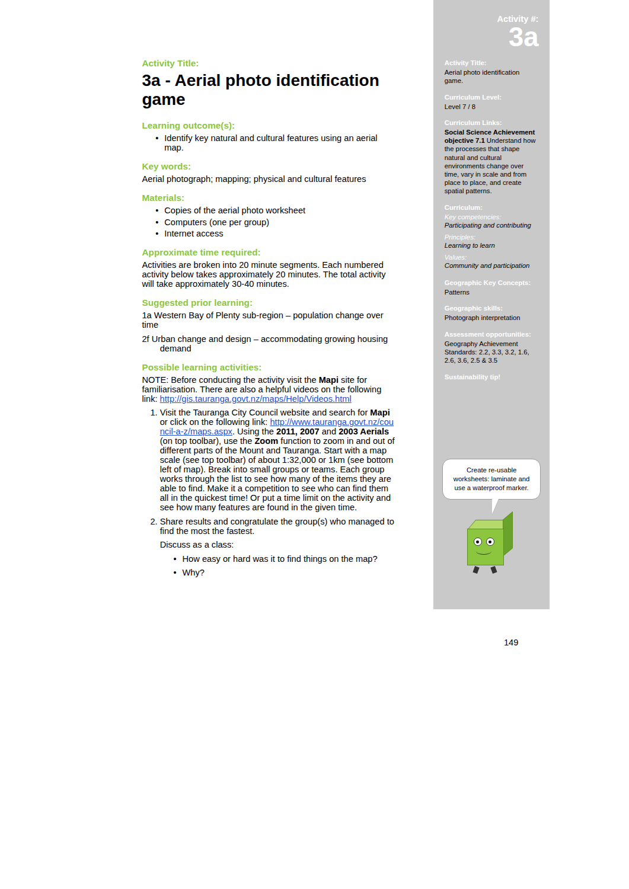Activity #:
3a
Activity Title:
Aerial photo identification game.
Curriculum Level:
Level 7 / 8
Curriculum Links:
Social Science Achievement objective 7.1 Understand how the processes that shape natural and cultural environments change over time, vary in scale and from place to place, and create spatial patterns.
Curriculum:
Key competencies:
Participating and contributing
Principles:
Learning to learn
Values:
Community and participation
Geographic Key Concepts:
Patterns
Geographic skills:
Photograph interpretation
Assessment opportunities:
Geography Achievement Standards: 2.2, 3.3, 3.2, 1.6, 2.6, 3.6, 2.5 & 3.5
Sustainability tip!
Create re-usable worksheets: laminate and use a waterproof marker.
Activity Title:
3a - Aerial photo identification game
Learning outcome(s):
Identify key natural and cultural features using an aerial map.
Key words:
Aerial photograph; mapping; physical and cultural features
Materials:
Copies of the aerial photo worksheet
Computers (one per group)
Internet access
Approximate time required:
Activities are broken into 20 minute segments. Each numbered activity below takes approximately 20 minutes. The total activity will take approximately 30-40 minutes.
Suggested prior learning:
1a Western Bay of Plenty sub-region – population change over time
2f Urban change and design – accommodating growing housing
demand
Possible learning activities:
NOTE: Before conducting the activity visit the Mapi site for familiarisation. There are also a helpful videos on the following link: http://gis.tauranga.govt.nz/maps/Help/Videos.html
Visit the Tauranga City Council website and search for Mapi or click on the following link: http://www.tauranga.govt.nz/council-a-z/maps.aspx. Using the 2011, 2007 and 2003 Aerials (on top toolbar), use the Zoom function to zoom in and out of different parts of the Mount and Tauranga. Start with a map scale (see top toolbar) of about 1:32,000 or 1km (see bottom left of map). Break into small groups or teams. Each group works through the list to see how many of the items they are able to find. Make it a competition to see who can find them all in the quickest time! Or put a time limit on the activity and see how many features are found in the given time.
Share results and congratulate the group(s) who managed to find the most the fastest.
Discuss as a class:
How easy or hard was it to find things on the map?
Why?
149